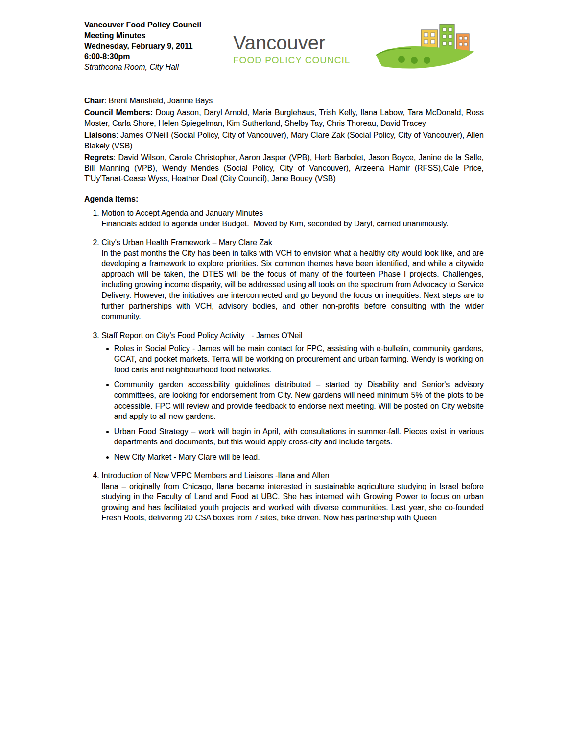Vancouver Food Policy Council
Meeting Minutes
Wednesday, February 9, 2011
6:00-8:30pm
Strathcona Room, City Hall
Vancouver Food Policy Council logo Vancouver FOOD POLICY COUNCIL
Chair: Brent Mansfield, Joanne Bays
Council Members: Doug Aason, Daryl Arnold, Maria Burglehaus, Trish Kelly, Ilana Labow, Tara McDonald, Ross Moster, Carla Shore, Helen Spiegelman, Kim Sutherland, Shelby Tay, Chris Thoreau, David Tracey
Liaisons: James O'Neill (Social Policy, City of Vancouver), Mary Clare Zak (Social Policy, City of Vancouver), Allen Blakely (VSB)
Regrets: David Wilson, Carole Christopher, Aaron Jasper (VPB), Herb Barbolet, Jason Boyce, Janine de la Salle, Bill Manning (VPB), Wendy Mendes (Social Policy, City of Vancouver), Arzeena Hamir (RFSS),Cale Price, T'Uy'Tanat-Cease Wyss, Heather Deal (City Council), Jane Bouey (VSB)
Agenda Items:
Motion to Accept Agenda and January Minutes
Financials added to agenda under Budget. Moved by Kim, seconded by Daryl, carried unanimously.
City's Urban Health Framework – Mary Clare Zak
In the past months the City has been in talks with VCH to envision what a healthy city would look like, and are developing a framework to explore priorities. Six common themes have been identified, and while a citywide approach will be taken, the DTES will be the focus of many of the fourteen Phase I projects. Challenges, including growing income disparity, will be addressed using all tools on the spectrum from Advocacy to Service Delivery. However, the initiatives are interconnected and go beyond the focus on inequities. Next steps are to further partnerships with VCH, advisory bodies, and other non-profits before consulting with the wider community.
Staff Report on City's Food Policy Activity - James O'Neil
Roles in Social Policy - James will be main contact for FPC, assisting with e-bulletin, community gardens, GCAT, and pocket markets. Terra will be working on procurement and urban farming. Wendy is working on food carts and neighbourhood food networks.
Community garden accessibility guidelines distributed – started by Disability and Senior's advisory committees, are looking for endorsement from City. New gardens will need minimum 5% of the plots to be accessible. FPC will review and provide feedback to endorse next meeting. Will be posted on City website and apply to all new gardens.
Urban Food Strategy – work will begin in April, with consultations in summer-fall. Pieces exist in various departments and documents, but this would apply cross-city and include targets.
New City Market - Mary Clare will be lead.
Introduction of New VFPC Members and Liaisons -Ilana and Allen
Ilana – originally from Chicago, Ilana became interested in sustainable agriculture studying in Israel before studying in the Faculty of Land and Food at UBC. She has interned with Growing Power to focus on urban growing and has facilitated youth projects and worked with diverse communities. Last year, she co-founded Fresh Roots, delivering 20 CSA boxes from 7 sites, bike driven. Now has partnership with Queen